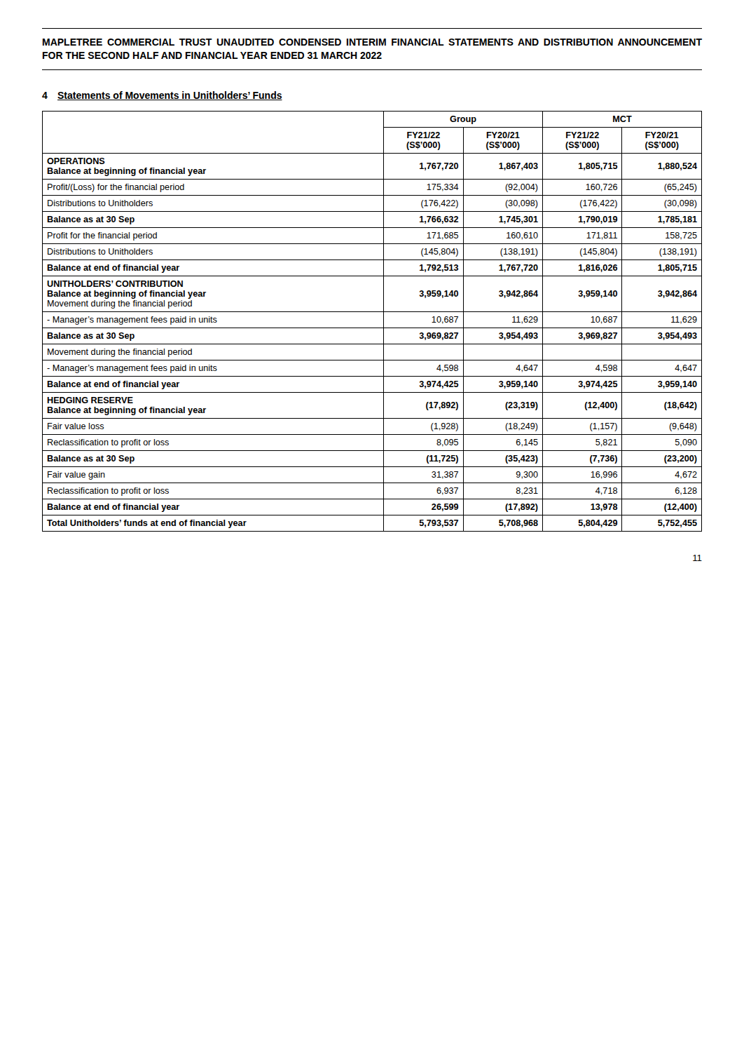MAPLETREE COMMERCIAL TRUST UNAUDITED CONDENSED INTERIM FINANCIAL STATEMENTS AND DISTRIBUTION ANNOUNCEMENT FOR THE SECOND HALF AND FINANCIAL YEAR ENDED 31 MARCH 2022
4 Statements of Movements in Unitholders’ Funds
| | Group | MCT |
| --- | --- | --- |
| FY21/22 (S$’000) | FY20/21 (S$’000) | FY21/22 (S$’000) | FY20/21 (S$’000) |
| OPERATIONS Balance at beginning of financial year | 1,767,720 | 1,867,403 | 1,805,715 | 1,880,524 |
| Profit/(Loss) for the financial period | 175,334 | (92,004) | 160,726 | (65,245) |
| Distributions to Unitholders | (176,422) | (30,098) | (176,422) | (30,098) |
| Balance as at 30 Sep | 1,766,632 | 1,745,301 | 1,790,019 | 1,785,181 |
| Profit for the financial period | 171,685 | 160,610 | 171,811 | 158,725 |
| Distributions to Unitholders | (145,804) | (138,191) | (145,804) | (138,191) |
| Balance at end of financial year | 1,792,513 | 1,767,720 | 1,816,026 | 1,805,715 |
| UNITHOLDERS’ CONTRIBUTION Balance at beginning of financial year Movement during the financial period | 3,959,140 | 3,942,864 | 3,959,140 | 3,942,864 |
| - Manager’s management fees paid in units | 10,687 | 11,629 | 10,687 | 11,629 |
| Balance as at 30 Sep | 3,969,827 | 3,954,493 | 3,969,827 | 3,954,493 |
| Movement during the financial period | | | | |
| - Manager’s management fees paid in units | 4,598 | 4,647 | 4,598 | 4,647 |
| Balance at end of financial year | 3,974,425 | 3,959,140 | 3,974,425 | 3,959,140 |
| HEDGING RESERVE Balance at beginning of financial year | (17,892) | (23,319) | (12,400) | (18,642) |
| Fair value loss | (1,928) | (18,249) | (1,157) | (9,648) |
| Reclassification to profit or loss | 8,095 | 6,145 | 5,821 | 5,090 |
| Balance as at 30 Sep | (11,725) | (35,423) | (7,736) | (23,200) |
| Fair value gain | 31,387 | 9,300 | 16,996 | 4,672 |
| Reclassification to profit or loss | 6,937 | 8,231 | 4,718 | 6,128 |
| Balance at end of financial year | 26,599 | (17,892) | 13,978 | (12,400) |
| Total Unitholders’ funds at end of financial year | 5,793,537 | 5,708,968 | 5,804,429 | 5,752,455 |
11